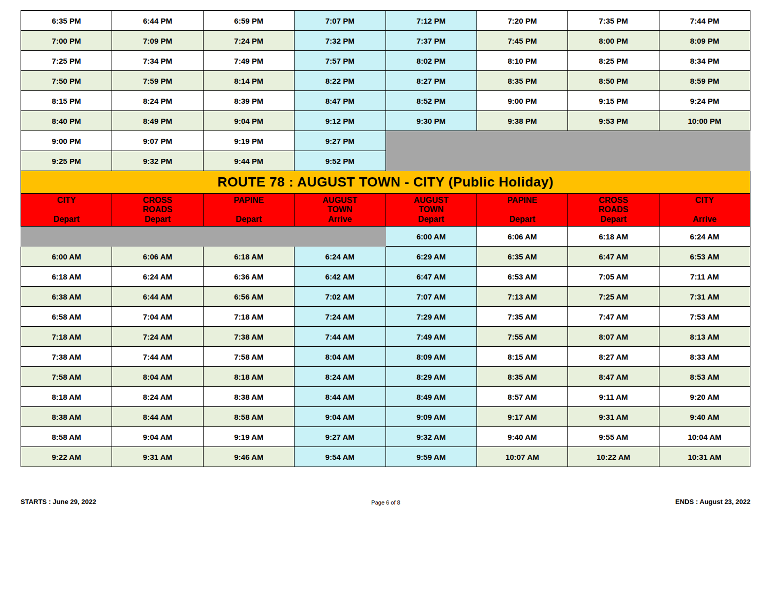| 6:35 PM | 6:44 PM | 6:59 PM | 7:07 PM | 7:12 PM | 7:20 PM | 7:35 PM | 7:44 PM |
| 7:00 PM | 7:09 PM | 7:24 PM | 7:32 PM | 7:37 PM | 7:45 PM | 8:00 PM | 8:09 PM |
| 7:25 PM | 7:34 PM | 7:49 PM | 7:57 PM | 8:02 PM | 8:10 PM | 8:25 PM | 8:34 PM |
| 7:50 PM | 7:59 PM | 8:14 PM | 8:22 PM | 8:27 PM | 8:35 PM | 8:50 PM | 8:59 PM |
| 8:15 PM | 8:24 PM | 8:39 PM | 8:47 PM | 8:52 PM | 9:00 PM | 9:15 PM | 9:24 PM |
| 8:40 PM | 8:49 PM | 9:04 PM | 9:12 PM | 9:30 PM | 9:38 PM | 9:53 PM | 10:00 PM |
| 9:00 PM | 9:07 PM | 9:19 PM | 9:27 PM | |
| 9:25 PM | 9:32 PM | 9:44 PM | 9:52 PM | |
| ROUTE 78 : AUGUST TOWN - CITY (Public Holiday) |
| CITY Depart | CROSS ROADS Depart | PAPINE Depart | AUGUST TOWN Arrive | AUGUST TOWN Depart | PAPINE Depart | CROSS ROADS Depart | CITY Arrive |
| | 6:00 AM | 6:06 AM | 6:18 AM | 6:24 AM |
| 6:00 AM | 6:06 AM | 6:18 AM | 6:24 AM | 6:29 AM | 6:35 AM | 6:47 AM | 6:53 AM |
| 6:18 AM | 6:24 AM | 6:36 AM | 6:42 AM | 6:47 AM | 6:53 AM | 7:05 AM | 7:11 AM |
| 6:38 AM | 6:44 AM | 6:56 AM | 7:02 AM | 7:07 AM | 7:13 AM | 7:25 AM | 7:31 AM |
| 6:58 AM | 7:04 AM | 7:18 AM | 7:24 AM | 7:29 AM | 7:35 AM | 7:47 AM | 7:53 AM |
| 7:18 AM | 7:24 AM | 7:38 AM | 7:44 AM | 7:49 AM | 7:55 AM | 8:07 AM | 8:13 AM |
| 7:38 AM | 7:44 AM | 7:58 AM | 8:04 AM | 8:09 AM | 8:15 AM | 8:27 AM | 8:33 AM |
| 7:58 AM | 8:04 AM | 8:18 AM | 8:24 AM | 8:29 AM | 8:35 AM | 8:47 AM | 8:53 AM |
| 8:18 AM | 8:24 AM | 8:38 AM | 8:44 AM | 8:49 AM | 8:57 AM | 9:11 AM | 9:20 AM |
| 8:38 AM | 8:44 AM | 8:58 AM | 9:04 AM | 9:09 AM | 9:17 AM | 9:31 AM | 9:40 AM |
| 8:58 AM | 9:04 AM | 9:19 AM | 9:27 AM | 9:32 AM | 9:40 AM | 9:55 AM | 10:04 AM |
| 9:22 AM | 9:31 AM | 9:46 AM | 9:54 AM | 9:59 AM | 10:07 AM | 10:22 AM | 10:31 AM |
STARTS : June 29, 2022
Page 6 of 8
ENDS : August 23, 2022